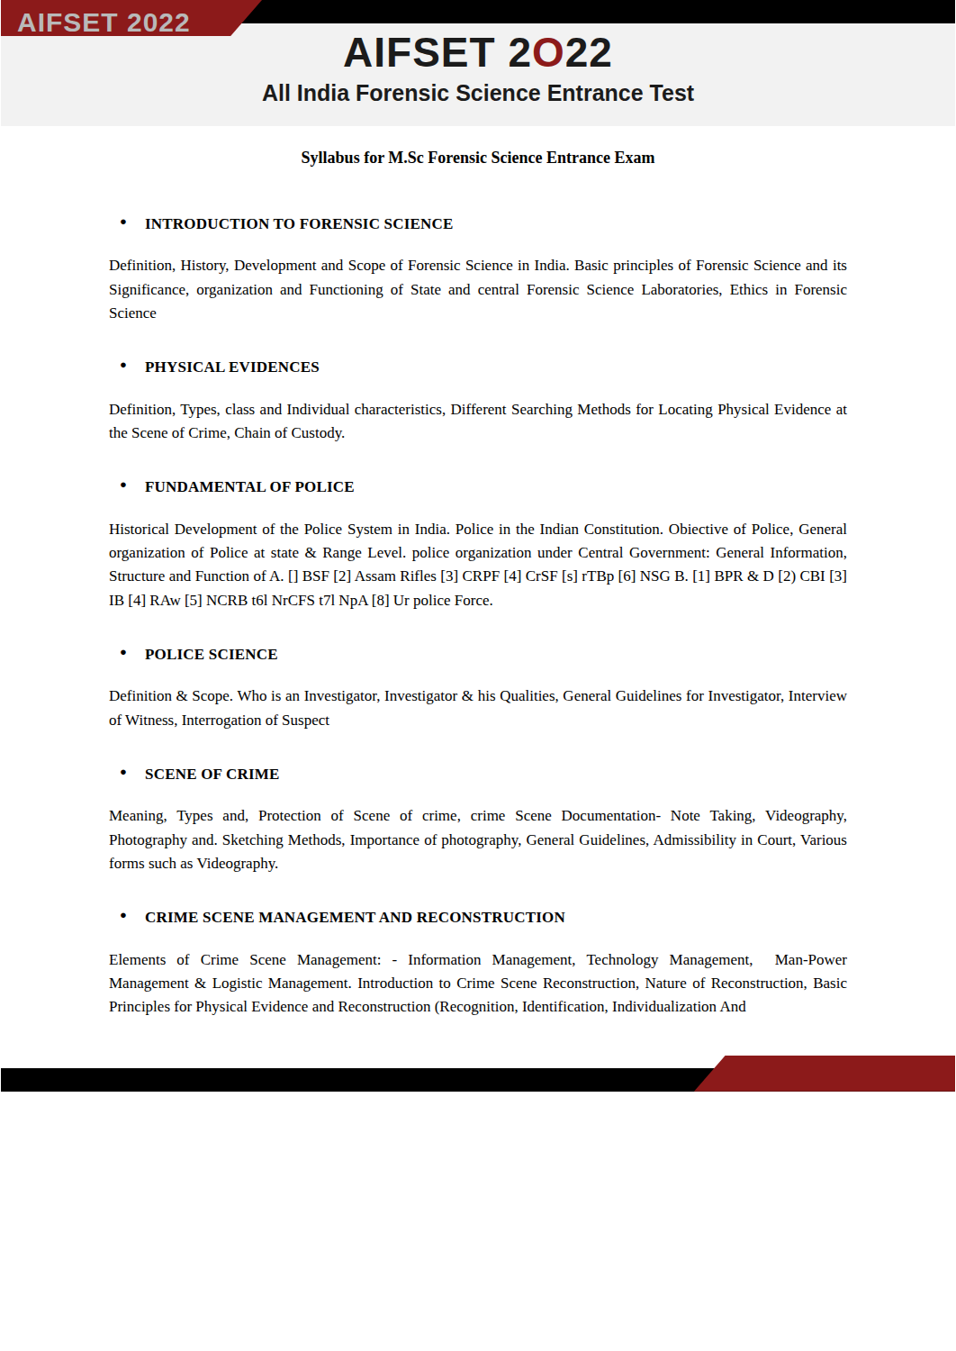AIFSET 2022
AIFSET 2O22
All India Forensic Science Entrance Test
Syllabus for M.Sc Forensic Science Entrance Exam
INTRODUCTION TO FORENSIC SCIENCE
Definition, History, Development and Scope of Forensic Science in India. Basic principles of Forensic Science and its Significance, organization and Functioning of State and central Forensic Science Laboratories, Ethics in Forensic Science
PHYSICAL EVIDENCES
Definition, Types, class and Individual characteristics, Different Searching Methods for Locating Physical Evidence at the Scene of Crime, Chain of Custody.
FUNDAMENTAL OF POLICE
Historical Development of the Police System in India. Police in the Indian Constitution. Obiective of Police, General organization of Police at state & Range Level. police organization under Central Government: General Information, Structure and Function of A. [] BSF [2] Assam Rifles [3] CRPF [4] CrSF [s] rTBp [6] NSG B. [1] BPR & D [2) CBI [3] IB [4] RAw [5] NCRB t6l NrCFS t7l NpA [8] Ur police Force.
POLICE SCIENCE
Definition & Scope. Who is an Investigator, Investigator & his Qualities, General Guidelines for Investigator, Interview of Witness, Interrogation of Suspect
SCENE OF CRIME
Meaning, Types and, Protection of Scene of crime, crime Scene Documentation- Note Taking, Videography, Photography and. Sketching Methods, Importance of photography, General Guidelines, Admissibility in Court, Various forms such as Videography.
CRIME SCENE MANAGEMENT AND RECONSTRUCTION
Elements of Crime Scene Management: - Information Management, Technology Management, Man-Power Management & Logistic Management. Introduction to Crime Scene Reconstruction, Nature of Reconstruction, Basic Principles for Physical Evidence and Reconstruction (Recognition, Identification, Individualization And